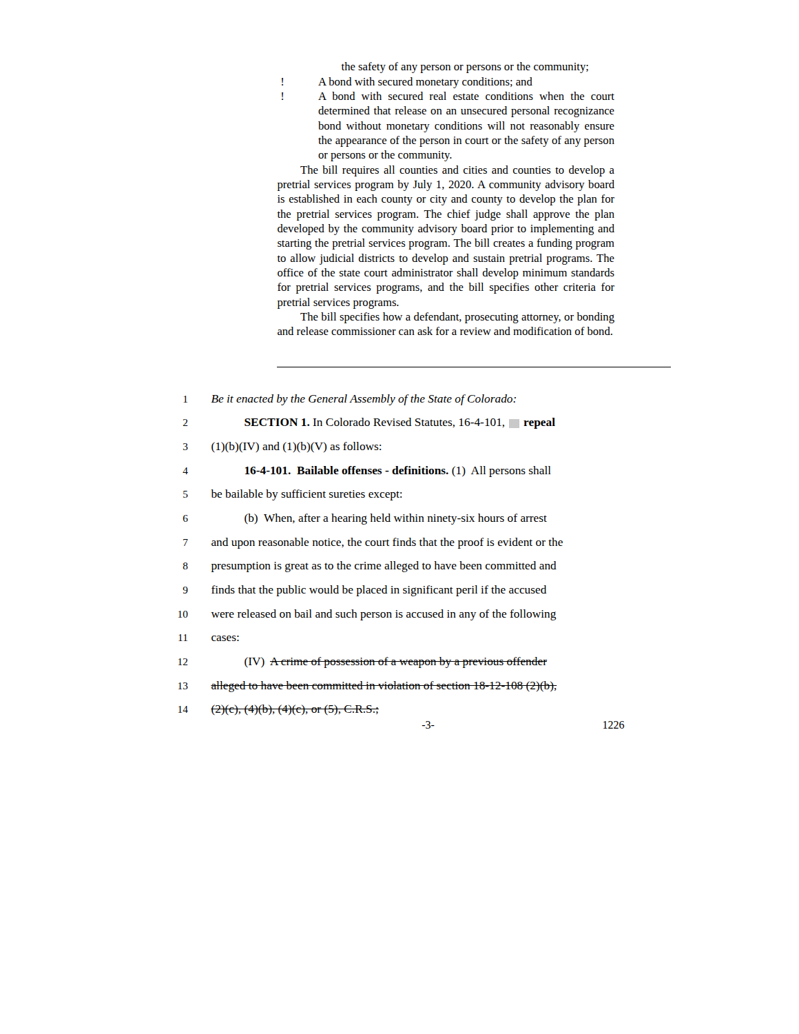the safety of any person or persons or the community;
!A bond with secured monetary conditions; and
!A bond with secured real estate conditions when the court determined that release on an unsecured personal recognizance bond without monetary conditions will not reasonably ensure the appearance of the person in court or the safety of any person or persons or the community.
The bill requires all counties and cities and counties to develop a pretrial services program by July 1, 2020. A community advisory board is established in each county or city and county to develop the plan for the pretrial services program. The chief judge shall approve the plan developed by the community advisory board prior to implementing and starting the pretrial services program. The bill creates a funding program to allow judicial districts to develop and sustain pretrial programs. The office of the state court administrator shall develop minimum standards for pretrial services programs, and the bill specifies other criteria for pretrial services programs.
The bill specifies how a defendant, prosecuting attorney, or bonding and release commissioner can ask for a review and modification of bond.
1
Be it enacted by the General Assembly of the State of Colorado:
2
SECTION 1. In Colorado Revised Statutes, 16-4-101, repeal
3
(1)(b)(IV) and (1)(b)(V) as follows:
4
16-4-101. Bailable offenses - definitions. (1) All persons shall
5
be bailable by sufficient sureties except:
6
(b) When, after a hearing held within ninety-six hours of arrest
7
and upon reasonable notice, the court finds that the proof is evident or the
8
presumption is great as to the crime alleged to have been committed and
9
finds that the public would be placed in significant peril if the accused
10
were released on bail and such person is accused in any of the following
11
cases:
12
(IV) A crime of possession of a weapon by a previous offender
13
alleged to have been committed in violation of section 18-12-108 (2)(b),
14
(2)(c), (4)(b), (4)(c), or (5), C.R.S.;
-3-
1226